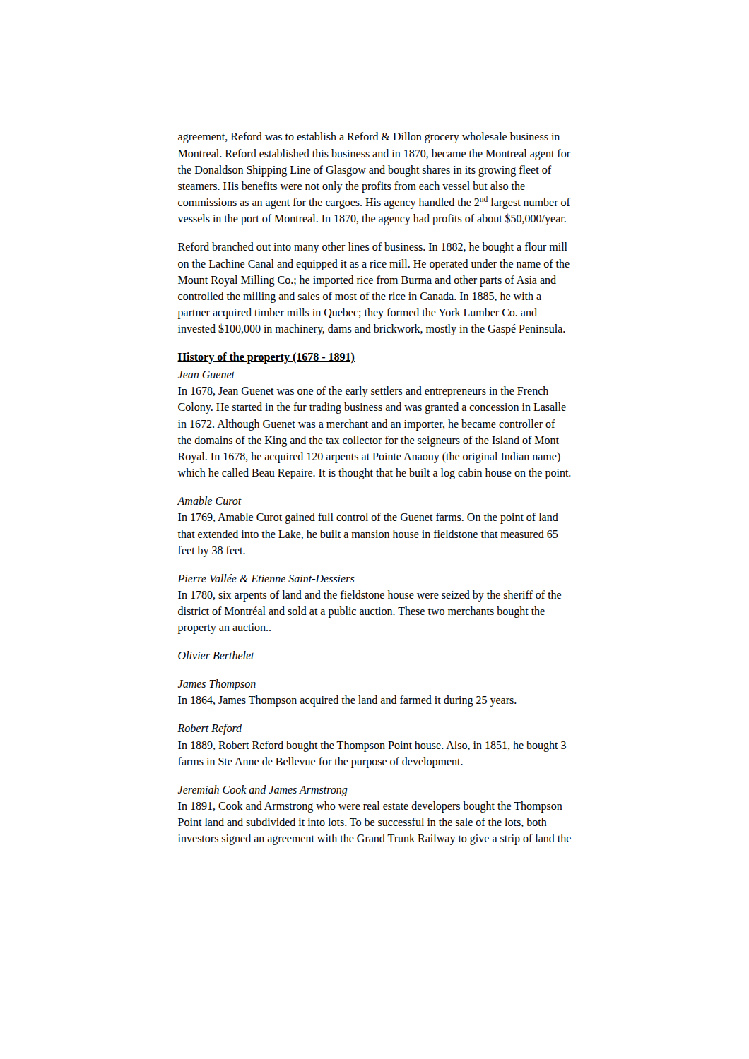agreement, Reford was to establish a Reford & Dillon grocery wholesale business in Montreal. Reford established this business and in 1870, became the Montreal agent for the Donaldson Shipping Line of Glasgow and bought shares in its growing fleet of steamers. His benefits were not only the profits from each vessel but also the commissions as an agent for the cargoes. His agency handled the 2nd largest number of vessels in the port of Montreal. In 1870, the agency had profits of about $50,000/year.
Reford branched out into many other lines of business. In 1882, he bought a flour mill on the Lachine Canal and equipped it as a rice mill. He operated under the name of the Mount Royal Milling Co.; he imported rice from Burma and other parts of Asia and controlled the milling and sales of most of the rice in Canada. In 1885, he with a partner acquired timber mills in Quebec; they formed the York Lumber Co. and invested $100,000 in machinery, dams and brickwork, mostly in the Gaspé Peninsula.
History of the property (1678 - 1891)
Jean Guenet
In 1678, Jean Guenet was one of the early settlers and entrepreneurs in the French Colony. He started in the fur trading business and was granted a concession in Lasalle in 1672. Although Guenet was a merchant and an importer, he became controller of the domains of the King and the tax collector for the seigneurs of the Island of Mont Royal. In 1678, he acquired 120 arpents at Pointe Anaouy (the original Indian name) which he called Beau Repaire. It is thought that he built a log cabin house on the point.
Amable Curot
In 1769, Amable Curot gained full control of the Guenet farms. On the point of land that extended into the Lake, he built a mansion house in fieldstone that measured 65 feet by 38 feet.
Pierre Vallée & Etienne Saint-Dessiers
In 1780, six arpents of land and the fieldstone house were seized by the sheriff of the district of Montréal and sold at a public auction. These two merchants bought the property an auction..
Olivier Berthelet
James Thompson
In 1864, James Thompson acquired the land and farmed it during 25 years.
Robert Reford
In 1889, Robert Reford bought the Thompson Point house. Also, in 1851, he bought 3 farms in Ste Anne de Bellevue for the purpose of development.
Jeremiah Cook and James Armstrong
In 1891, Cook and Armstrong who were real estate developers bought the Thompson Point land and subdivided it into lots. To be successful in the sale of the lots, both investors signed an agreement with the Grand Trunk Railway to give a strip of land the